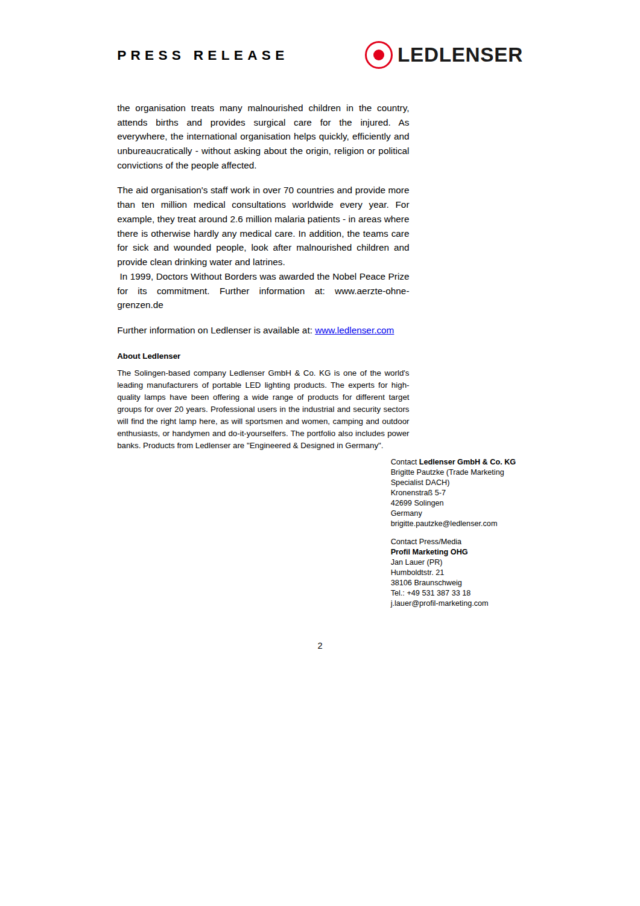PRESS RELEASE
LEDLENSER
the organisation treats many malnourished children in the country, attends births and provides surgical care for the injured. As everywhere, the international organisation helps quickly, efficiently and unbureaucratically - without asking about the origin, religion or political convictions of the people affected.
The aid organisation's staff work in over 70 countries and provide more than ten million medical consultations worldwide every year. For example, they treat around 2.6 million malaria patients - in areas where there is otherwise hardly any medical care. In addition, the teams care for sick and wounded people, look after malnourished children and provide clean drinking water and latrines.
In 1999, Doctors Without Borders was awarded the Nobel Peace Prize for its commitment. Further information at: www.aerzte-ohne-grenzen.de
Further information on Ledlenser is available at: www.ledlenser.com
About Ledlenser
The Solingen-based company Ledlenser GmbH & Co. KG is one of the world's leading manufacturers of portable LED lighting products. The experts for high-quality lamps have been offering a wide range of products for different target groups for over 20 years. Professional users in the industrial and security sectors will find the right lamp here, as will sportsmen and women, camping and outdoor enthusiasts, or handymen and do-it-yourselfers. The portfolio also includes power banks. Products from Ledlenser are "Engineered & Designed in Germany".
Contact Ledlenser GmbH & Co. KG
Brigitte Pautzke (Trade Marketing Specialist DACH)
Kronenstraß 5-7
42699 Solingen
Germany
brigitte.pautzke@ledlenser.com
Contact Press/Media
Profil Marketing OHG
Jan Lauer (PR)
Humboldtstr. 21
38106 Braunschweig
Tel.: +49 531 387 33 18
j.lauer@profil-marketing.com
2